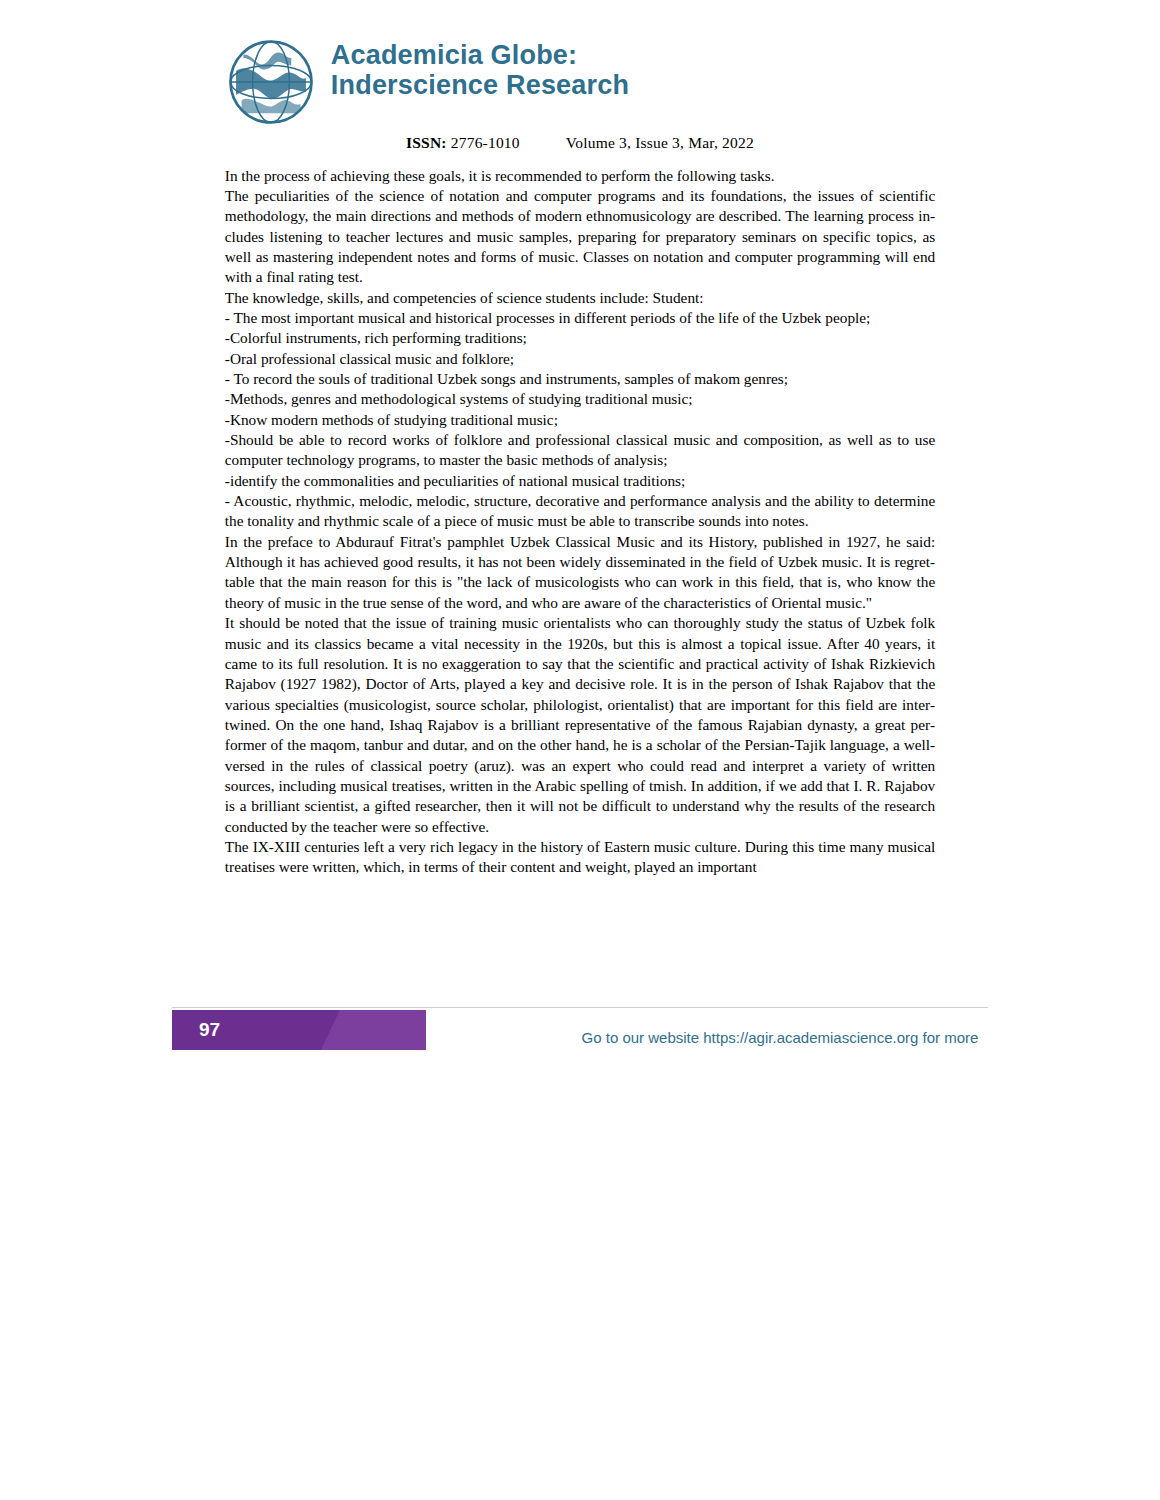Academicia Globe:
Inderscience Research
ISSN: 2776-1010 Volume 3, Issue 3, Mar, 2022
In the process of achieving these goals, it is recommended to perform the following tasks.
The peculiarities of the science of notation and computer programs and its foundations, the issues of scientific methodology, the main directions and methods of modern ethnomusicology are described. The learning process includes listening to teacher lectures and music samples, preparing for preparatory seminars on specific topics, as well as mastering independent notes and forms of music. Classes on notation and computer programming will end with a final rating test.
The knowledge, skills, and competencies of science students include: Student:
- The most important musical and historical processes in different periods of the life of the Uzbek people;
-Colorful instruments, rich performing traditions;
-Oral professional classical music and folklore;
- To record the souls of traditional Uzbek songs and instruments, samples of makom genres;
-Methods, genres and methodological systems of studying traditional music;
-Know modern methods of studying traditional music;
-Should be able to record works of folklore and professional classical music and composition, as well as to use computer technology programs, to master the basic methods of analysis;
-identify the commonalities and peculiarities of national musical traditions;
- Acoustic, rhythmic, melodic, melodic, structure, decorative and performance analysis and the ability to determine the tonality and rhythmic scale of a piece of music must be able to transcribe sounds into notes.
In the preface to Abdurauf Fitrat's pamphlet Uzbek Classical Music and its History, published in 1927, he said: Although it has achieved good results, it has not been widely disseminated in the field of Uzbek music. It is regrettable that the main reason for this is "the lack of musicologists who can work in this field, that is, who know the theory of music in the true sense of the word, and who are aware of the characteristics of Oriental music."
It should be noted that the issue of training music orientalists who can thoroughly study the status of Uzbek folk music and its classics became a vital necessity in the 1920s, but this is almost a topical issue. After 40 years, it came to its full resolution. It is no exaggeration to say that the scientific and practical activity of Ishak Rizkievich Rajabov (1927 1982), Doctor of Arts, played a key and decisive role. It is in the person of Ishak Rajabov that the various specialties (musicologist, source scholar, philologist, orientalist) that are important for this field are intertwined. On the one hand, Ishaq Rajabov is a brilliant representative of the famous Rajabian dynasty, a great performer of the maqom, tanbur and dutar, and on the other hand, he is a scholar of the Persian-Tajik language, a well-versed in the rules of classical poetry (aruz). was an expert who could read and interpret a variety of written sources, including musical treatises, written in the Arabic spelling of tmish. In addition, if we add that I. R. Rajabov is a brilliant scientist, a gifted researcher, then it will not be difficult to understand why the results of the research conducted by the teacher were so effective.
The IX-XIII centuries left a very rich legacy in the history of Eastern music culture. During this time many musical treatises were written, which, in terms of their content and weight, played an important
97
Go to our website https://agir.academiascience.org for more